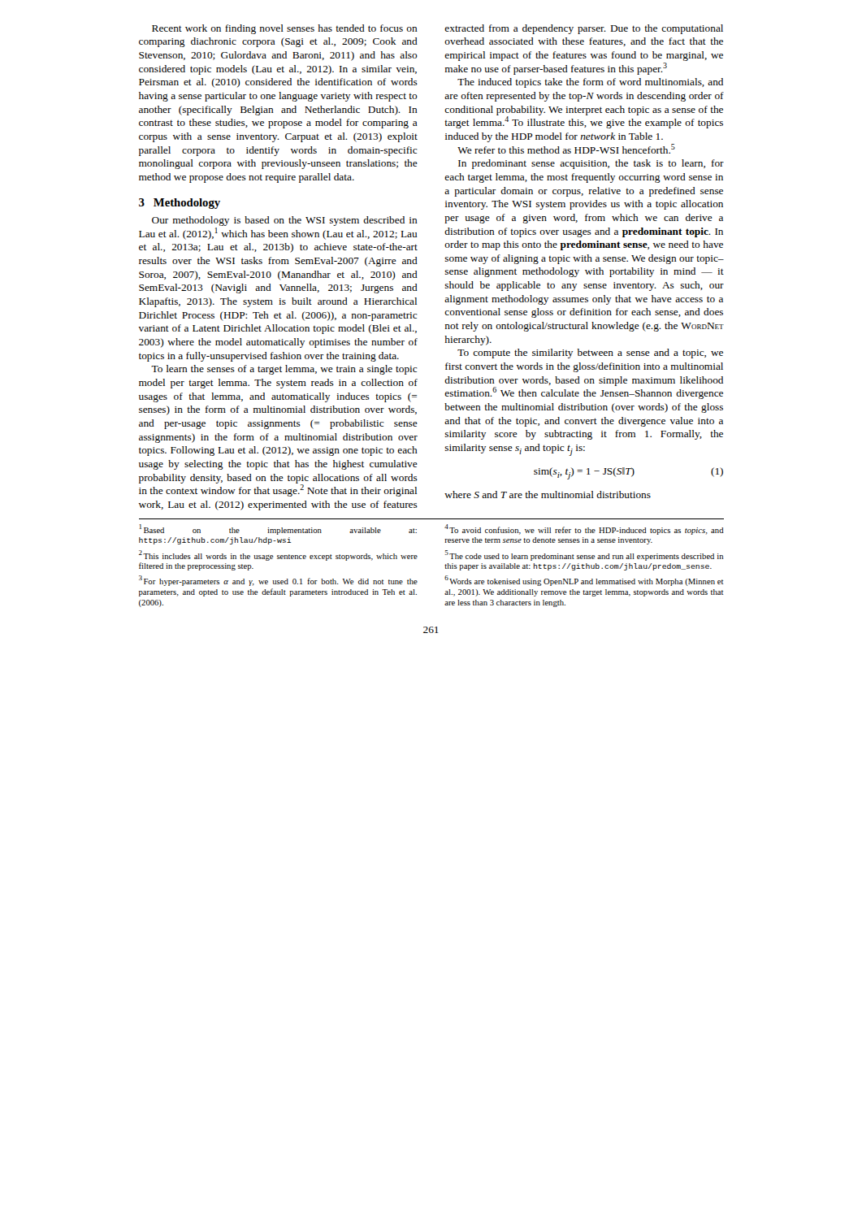Recent work on finding novel senses has tended to focus on comparing diachronic corpora (Sagi et al., 2009; Cook and Stevenson, 2010; Gulordava and Baroni, 2011) and has also considered topic models (Lau et al., 2012). In a similar vein, Peirsman et al. (2010) considered the identification of words having a sense particular to one language variety with respect to another (specifically Belgian and Netherlandic Dutch). In contrast to these studies, we propose a model for comparing a corpus with a sense inventory. Carpuat et al. (2013) exploit parallel corpora to identify words in domain-specific monolingual corpora with previously-unseen translations; the method we propose does not require parallel data.
3 Methodology
Our methodology is based on the WSI system described in Lau et al. (2012),1 which has been shown (Lau et al., 2012; Lau et al., 2013a; Lau et al., 2013b) to achieve state-of-the-art results over the WSI tasks from SemEval-2007 (Agirre and Soroa, 2007), SemEval-2010 (Manandhar et al., 2010) and SemEval-2013 (Navigli and Vannella, 2013; Jurgens and Klapaftis, 2013). The system is built around a Hierarchical Dirichlet Process (HDP: Teh et al. (2006)), a non-parametric variant of a Latent Dirichlet Allocation topic model (Blei et al., 2003) where the model automatically optimises the number of topics in a fully-unsupervised fashion over the training data.
To learn the senses of a target lemma, we train a single topic model per target lemma. The system reads in a collection of usages of that lemma, and automatically induces topics (= senses) in the form of a multinomial distribution over words, and per-usage topic assignments (= probabilistic sense assignments) in the form of a multinomial distribution over topics. Following Lau et al. (2012), we assign one topic to each usage by selecting the topic that has the highest cumulative probability density, based on the topic allocations of all words in the context window for that usage.2 Note that in their original work, Lau et al. (2012) experimented with the use of features extracted from a dependency parser. Due to the computational overhead associated with these features, and the fact that the empirical impact of the features was found to be marginal, we make no use of parser-based features in this paper.3
The induced topics take the form of word multinomials, and are often represented by the top-N words in descending order of conditional probability. We interpret each topic as a sense of the target lemma.4 To illustrate this, we give the example of topics induced by the HDP model for network in Table 1.
We refer to this method as HDP-WSI henceforth.5
In predominant sense acquisition, the task is to learn, for each target lemma, the most frequently occurring word sense in a particular domain or corpus, relative to a predefined sense inventory. The WSI system provides us with a topic allocation per usage of a given word, from which we can derive a distribution of topics over usages and a predominant topic. In order to map this onto the predominant sense, we need to have some way of aligning a topic with a sense. We design our topic–sense alignment methodology with portability in mind — it should be applicable to any sense inventory. As such, our alignment methodology assumes only that we have access to a conventional sense gloss or definition for each sense, and does not rely on ontological/structural knowledge (e.g. the WordNet hierarchy).
To compute the similarity between a sense and a topic, we first convert the words in the gloss/definition into a multinomial distribution over words, based on simple maximum likelihood estimation.6 We then calculate the Jensen–Shannon divergence between the multinomial distribution (over words) of the gloss and that of the topic, and convert the divergence value into a similarity score by subtracting it from 1. Formally, the similarity sense si and topic tj is:
sim(si, tj) = 1 − JS(S‖T) (1)
where S and T are the multinomial distributions
1 Based on the implementation available at: https://github.com/jhlau/hdp-wsi
2 This includes all words in the usage sentence except stopwords, which were filtered in the preprocessing step.
3 For hyper-parameters α and γ, we used 0.1 for both. We did not tune the parameters, and opted to use the default parameters introduced in Teh et al. (2006).
4 To avoid confusion, we will refer to the HDP-induced topics as topics, and reserve the term sense to denote senses in a sense inventory.
5 The code used to learn predominant sense and run all experiments described in this paper is available at: https://github.com/jhlau/predom_sense.
6 Words are tokenised using OpenNLP and lemmatised with Morpha (Minnen et al., 2001). We additionally remove the target lemma, stopwords and words that are less than 3 characters in length.
261